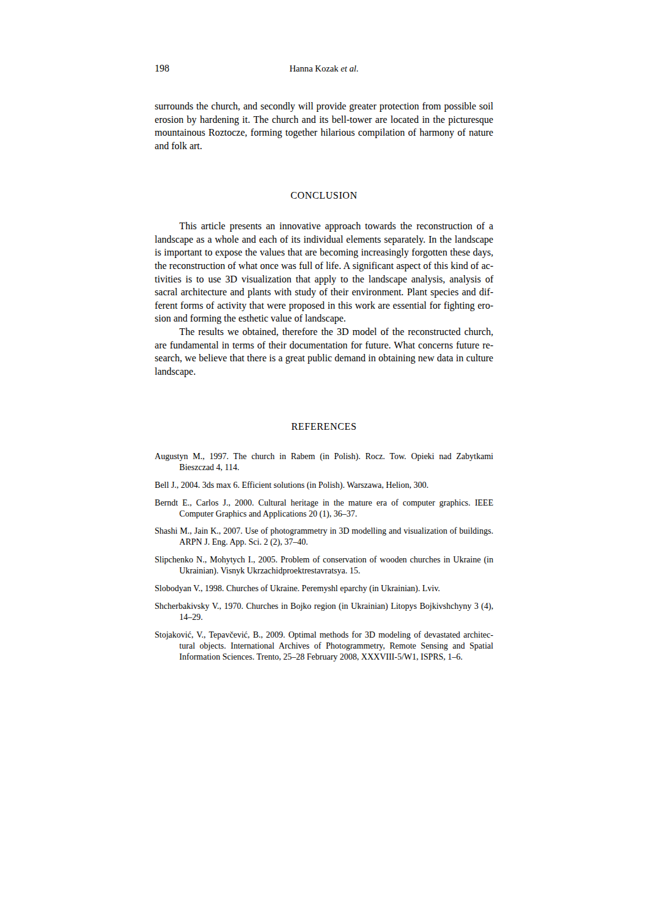198
Hanna Kozak et al.
surrounds the church, and secondly will provide greater protection from possible soil erosion by hardening it. The church and its bell-tower are located in the picturesque mountainous Roztocze, forming together hilarious compilation of harmony of nature and folk art.
CONCLUSION
This article presents an innovative approach towards the reconstruction of a landscape as a whole and each of its individual elements separately. In the landscape is important to expose the values that are becoming increasingly forgotten these days, the reconstruction of what once was full of life. A significant aspect of this kind of activities is to use 3D visualization that apply to the landscape analysis, analysis of sacral architecture and plants with study of their environment. Plant species and different forms of activity that were proposed in this work are essential for fighting erosion and forming the esthetic value of landscape.
The results we obtained, therefore the 3D model of the reconstructed church, are fundamental in terms of their documentation for future. What concerns future research, we believe that there is a great public demand in obtaining new data in culture landscape.
REFERENCES
Augustyn M., 1997. The church in Rabem (in Polish). Rocz. Tow. Opieki nad Zabytkami Bieszczad 4, 114.
Bell J., 2004. 3ds max 6. Efficient solutions (in Polish). Warszawa, Helion, 300.
Berndt E., Carlos J., 2000. Cultural heritage in the mature era of computer graphics. IEEE Computer Graphics and Applications 20 (1), 36–37.
Shashi M., Jain K., 2007. Use of photogrammetry in 3D modelling and visualization of buildings. ARPN J. Eng. App. Sci. 2 (2), 37–40.
Slipchenko N., Mohytych I., 2005. Problem of conservation of wooden churches in Ukraine (in Ukrainian). Visnyk Ukrzachidproektrestavratsya. 15.
Slobodyan V., 1998. Churches of Ukraine. Peremyshl eparchy (in Ukrainian). Lviv.
Shcherbakivsky V., 1970. Churches in Bojko region (in Ukrainian) Litopys Bojkivshchyny 3 (4), 14–29.
Stojaković, V., Tepavčević, B., 2009. Optimal methods for 3D modeling of devastated architectural objects. International Archives of Photogrammetry, Remote Sensing and Spatial Information Sciences. Trento, 25–28 February 2008, XXXVIII-5/W1, ISPRS, 1–6.